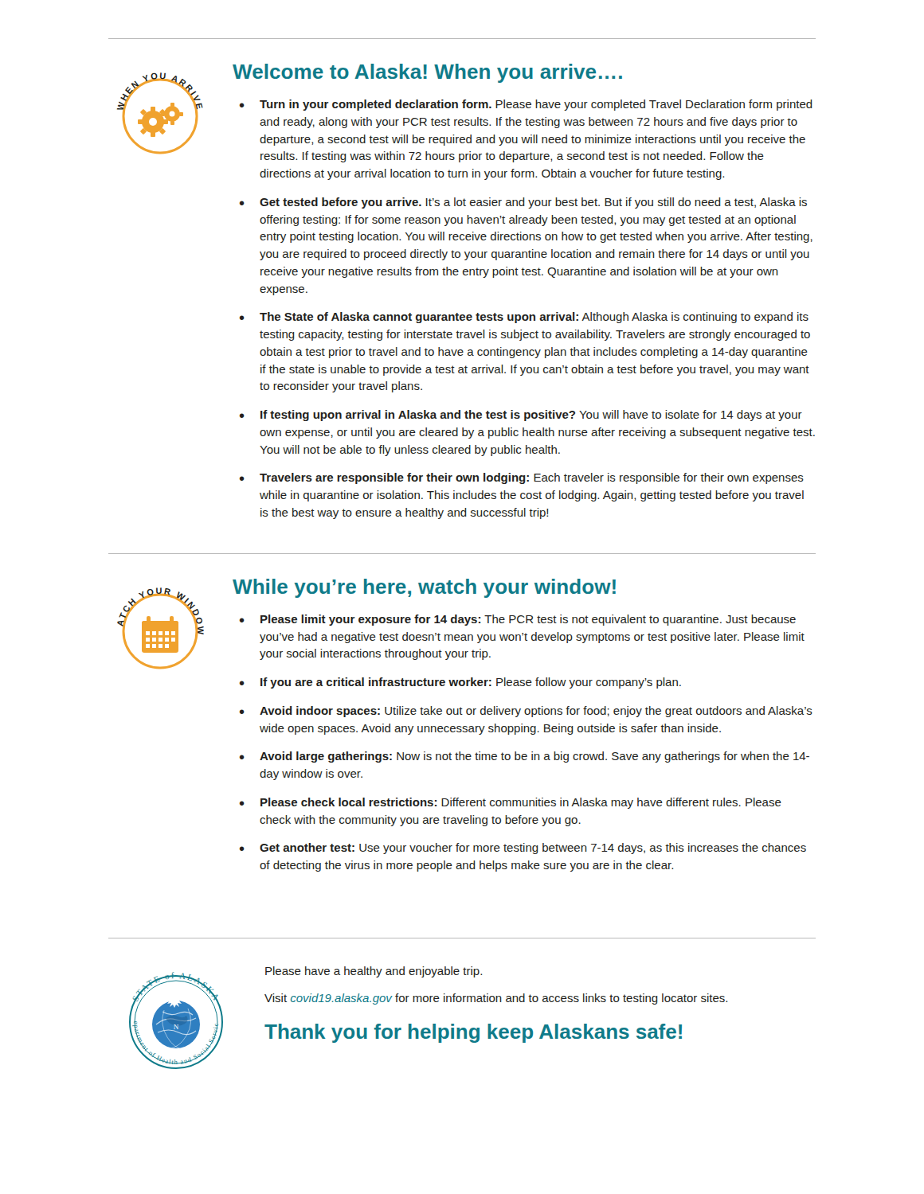WHEN YOU ARRIVE
Welcome to Alaska! When you arrive….
Turn in your completed declaration form. Please have your completed Travel Declaration form printed and ready, along with your PCR test results. If the testing was between 72 hours and five days prior to departure, a second test will be required and you will need to minimize interactions until you receive the results. If testing was within 72 hours prior to departure, a second test is not needed. Follow the directions at your arrival location to turn in your form. Obtain a voucher for future testing.
Get tested before you arrive. It’s a lot easier and your best bet. But if you still do need a test, Alaska is offering testing: If for some reason you haven’t already been tested, you may get tested at an optional entry point testing location. You will receive directions on how to get tested when you arrive. After testing, you are required to proceed directly to your quarantine location and remain there for 14 days or until you receive your negative results from the entry point test. Quarantine and isolation will be at your own expense.
The State of Alaska cannot guarantee tests upon arrival: Although Alaska is continuing to expand its testing capacity, testing for interstate travel is subject to availability. Travelers are strongly encouraged to obtain a test prior to travel and to have a contingency plan that includes completing a 14-day quarantine if the state is unable to provide a test at arrival. If you can’t obtain a test before you travel, you may want to reconsider your travel plans.
If testing upon arrival in Alaska and the test is positive? You will have to isolate for 14 days at your own expense, or until you are cleared by a public health nurse after receiving a subsequent negative test. You will not be able to fly unless cleared by public health.
Travelers are responsible for their own lodging: Each traveler is responsible for their own expenses while in quarantine or isolation. This includes the cost of lodging. Again, getting tested before you travel is the best way to ensure a healthy and successful trip!
WATCH YOUR WINDOW
While you’re here, watch your window!
Please limit your exposure for 14 days: The PCR test is not equivalent to quarantine. Just because you’ve had a negative test doesn’t mean you won’t develop symptoms or test positive later. Please limit your social interactions throughout your trip.
If you are a critical infrastructure worker: Please follow your company’s plan.
Avoid indoor spaces: Utilize take out or delivery options for food; enjoy the great outdoors and Alaska’s wide open spaces. Avoid any unnecessary shopping. Being outside is safer than inside.
Avoid large gatherings: Now is not the time to be in a big crowd. Save any gatherings for when the 14-day window is over.
Please check local restrictions: Different communities in Alaska may have different rules. Please check with the community you are traveling to before you go.
Get another test: Use your voucher for more testing between 7-14 days, as this increases the chances of detecting the virus in more people and helps make sure you are in the clear.
STATE of ALASKA Department of Health and Social Services N
Please have a healthy and enjoyable trip.
Visit covid19.alaska.gov for more information and to access links to testing locator sites.
Thank you for helping keep Alaskans safe!